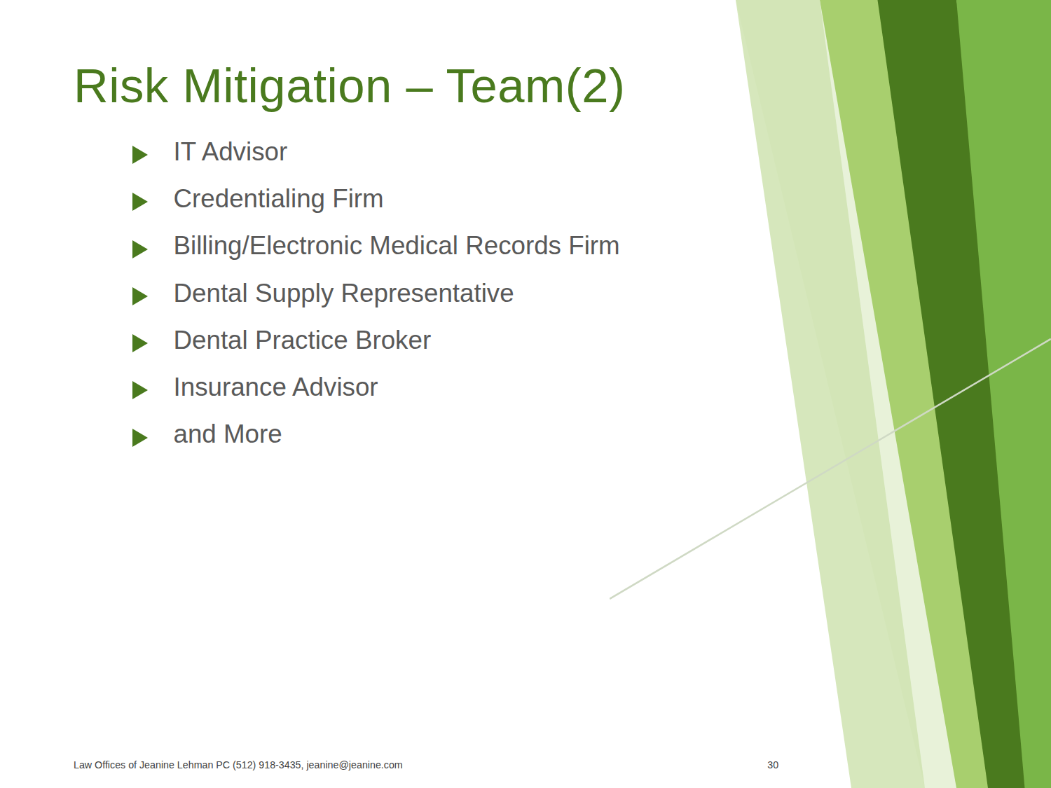Risk Mitigation – Team(2)
IT Advisor
Credentialing Firm
Billing/Electronic Medical Records Firm
Dental Supply Representative
Dental Practice Broker
Insurance Advisor
and More
Law Offices of Jeanine Lehman PC (512) 918-3435, jeanine@jeanine.com 30